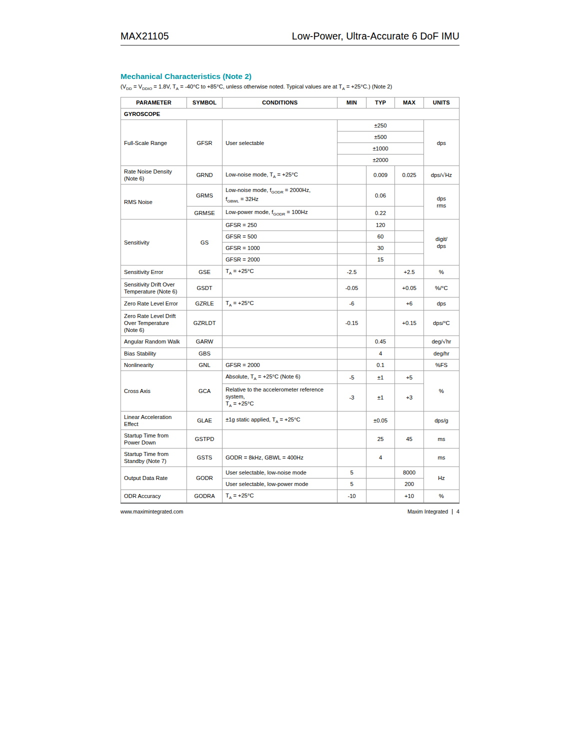MAX21105
Low-Power, Ultra-Accurate 6 DoF IMU
Mechanical Characteristics (Note 2)
(VDD = VDDIO = 1.8V, TA = -40°C to +85°C, unless otherwise noted. Typical values are at TA = +25°C.) (Note 2)
| PARAMETER | SYMBOL | CONDITIONS | MIN | TYP | MAX | UNITS |
| --- | --- | --- | --- | --- | --- | --- |
| GYROSCOPE |
| Full-Scale Range | GFSR | User selectable | ±250 | dps |
| ±500 |
| ±1000 |
| ±2000 |
| Rate Noise Density (Note 6) | GRND | Low-noise mode, T A = +25°C | | 0.009 | 0.025 | dps/ √ Hz |
| RMS Noise | GRMS | Low-noise mode, f GODR = 2000Hz, f GBWL = 32Hz | | 0.06 | | dps rms |
| GRMSE | Low-power mode, f GODR = 100Hz | | 0.22 | |
| Sensitivity | GS | GFSR = 250 | | 120 | | digit/ dps |
| GFSR = 500 | | 60 | |
| GFSR = 1000 | | 30 | |
| GFSR = 2000 | | 15 | |
| Sensitivity Error | GSE | T A = +25°C | -2.5 | | +2.5 | % |
| Sensitivity Drift Over Temperature (Note 6) | GSDT | | -0.05 | | +0.05 | %/°C |
| Zero Rate Level Error | GZRLE | T A = +25°C | -6 | | +6 | dps |
| Zero Rate Level Drift Over Temperature (Note 6) | GZRLDT | | -0.15 | | +0.15 | dps/°C |
| Angular Random Walk | GARW | | | 0.45 | | deg/ √ hr |
| Bias Stability | GBS | | | 4 | | deg/hr |
| Nonlinearity | GNL | GFSR = 2000 | | 0.1 | | %FS |
| Cross Axis | GCA | Absolute, T A = +25°C (Note 6) | -5 | ±1 | +5 | % |
| Relative to the accelerometer reference system, T A = +25°C | -3 | ±1 | +3 |
| Linear Acceleration Effect | GLAE | ±1g static applied, T A = +25°C | | ±0.05 | | dps/g |
| Startup Time from Power Down | GSTPD | | | 25 | 45 | ms |
| Startup Time from Standby (Note 7) | GSTS | GODR = 8kHz, GBWL = 400Hz | | 4 | | ms |
| Output Data Rate | GODR | User selectable, low-noise mode | 5 | | 8000 | Hz |
| User selectable, low-power mode | 5 | | 200 |
| ODR Accuracy | GODRA | T A = +25°C | -10 | | +10 | % |
www.maximintegrated.com
Maxim Integrated 4